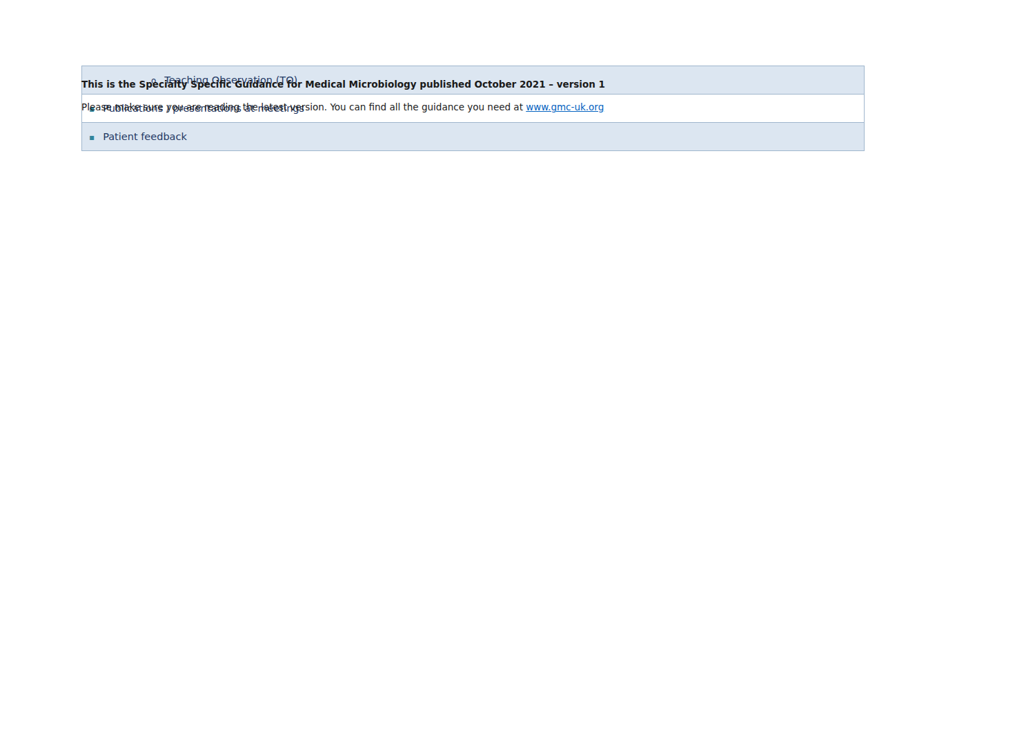| o Teaching Observation (TO) |
| ▪ Publications / presentations at meetings |
| ▪ Patient feedback |
This is the Specialty Specific Guidance for Medical Microbiology published October 2021 – version 1
Please make sure you are reading the latest version. You can find all the guidance you need at www.gmc-uk.org